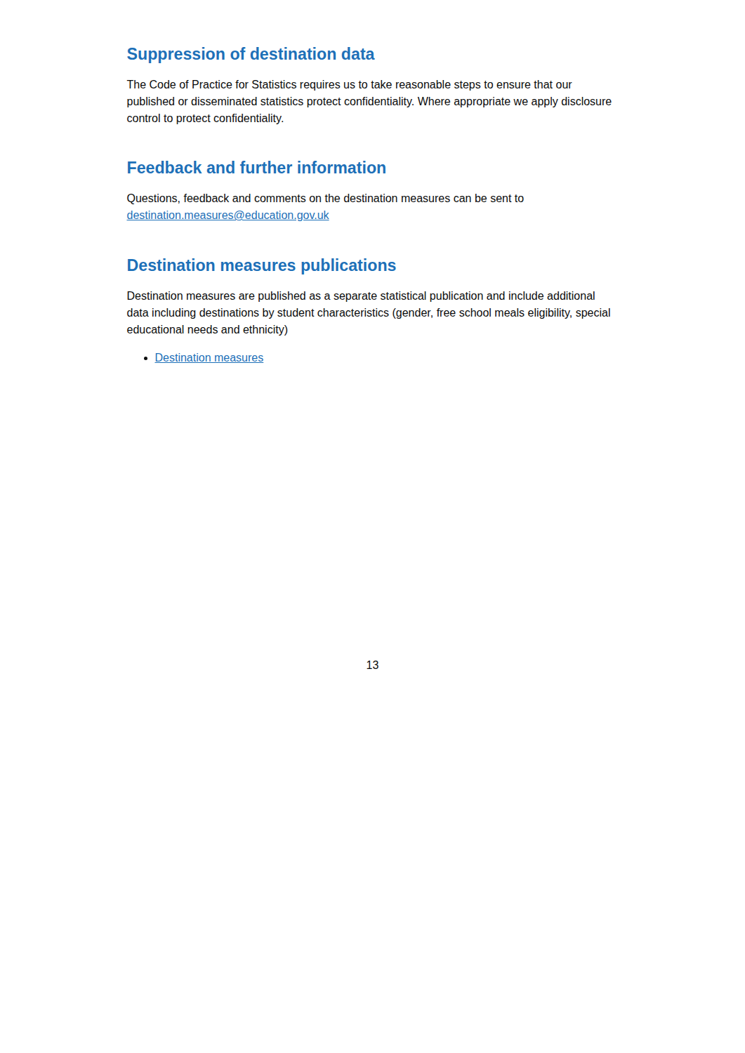Suppression of destination data
The Code of Practice for Statistics requires us to take reasonable steps to ensure that our published or disseminated statistics protect confidentiality. Where appropriate we apply disclosure control to protect confidentiality.
Feedback and further information
Questions, feedback and comments on the destination measures can be sent to destination.measures@education.gov.uk
Destination measures publications
Destination measures are published as a separate statistical publication and include additional data including destinations by student characteristics (gender, free school meals eligibility, special educational needs and ethnicity)
Destination measures
13